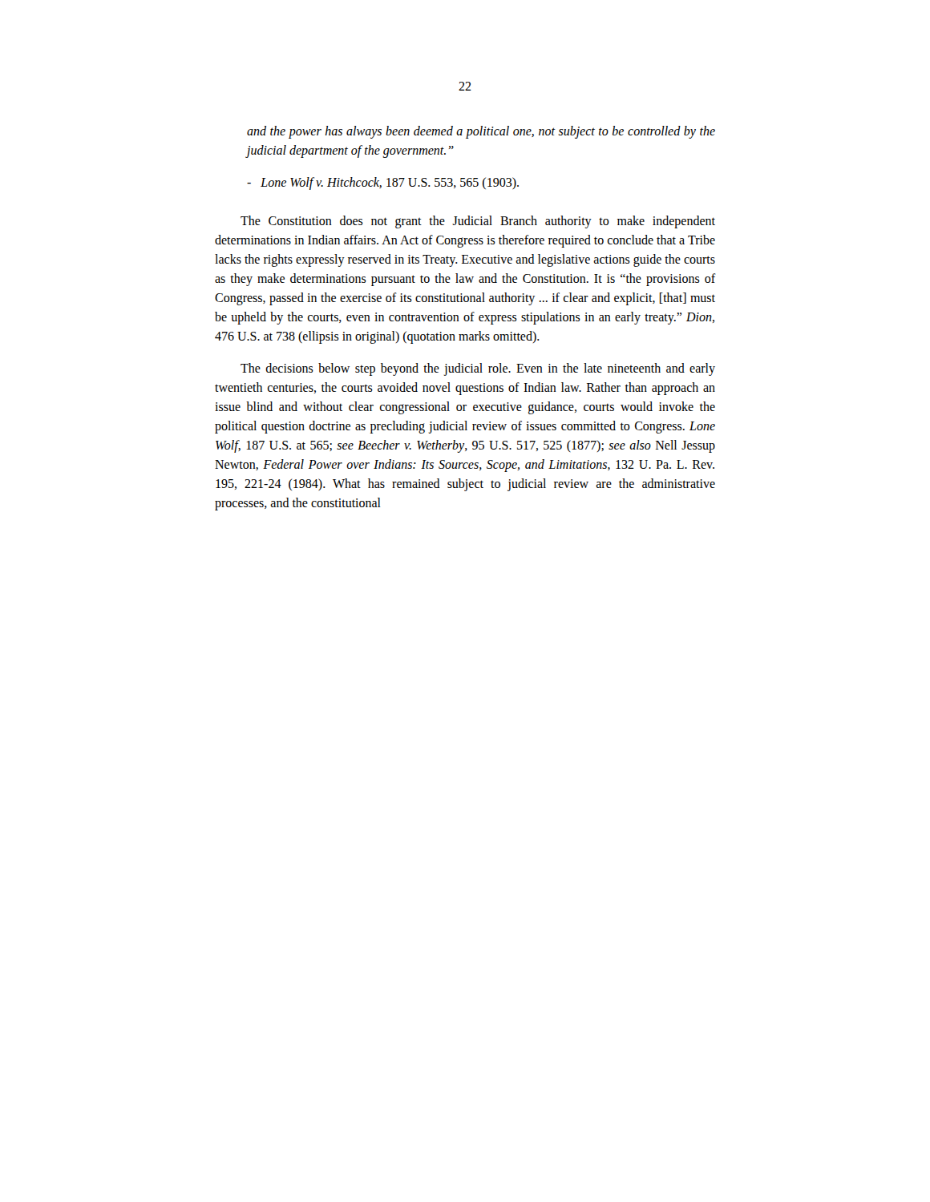22
and the power has always been deemed a political one, not subject to be controlled by the judicial department of the government.”
- Lone Wolf v. Hitchcock, 187 U.S. 553, 565 (1903).
The Constitution does not grant the Judicial Branch authority to make independent determinations in Indian affairs. An Act of Congress is therefore required to conclude that a Tribe lacks the rights expressly reserved in its Treaty. Executive and legislative actions guide the courts as they make determinations pursuant to the law and the Constitution. It is “the provisions of Congress, passed in the exercise of its constitutional authority ... if clear and explicit, [that] must be upheld by the courts, even in contravention of express stipulations in an early treaty.” Dion, 476 U.S. at 738 (ellipsis in original) (quotation marks omitted).
The decisions below step beyond the judicial role. Even in the late nineteenth and early twentieth centuries, the courts avoided novel questions of Indian law. Rather than approach an issue blind and without clear congressional or executive guidance, courts would invoke the political question doctrine as precluding judicial review of issues committed to Congress. Lone Wolf, 187 U.S. at 565; see Beecher v. Wetherby, 95 U.S. 517, 525 (1877); see also Nell Jessup Newton, Federal Power over Indians: Its Sources, Scope, and Limitations, 132 U. Pa. L. Rev. 195, 221-24 (1984). What has remained subject to judicial review are the administrative processes, and the constitutional